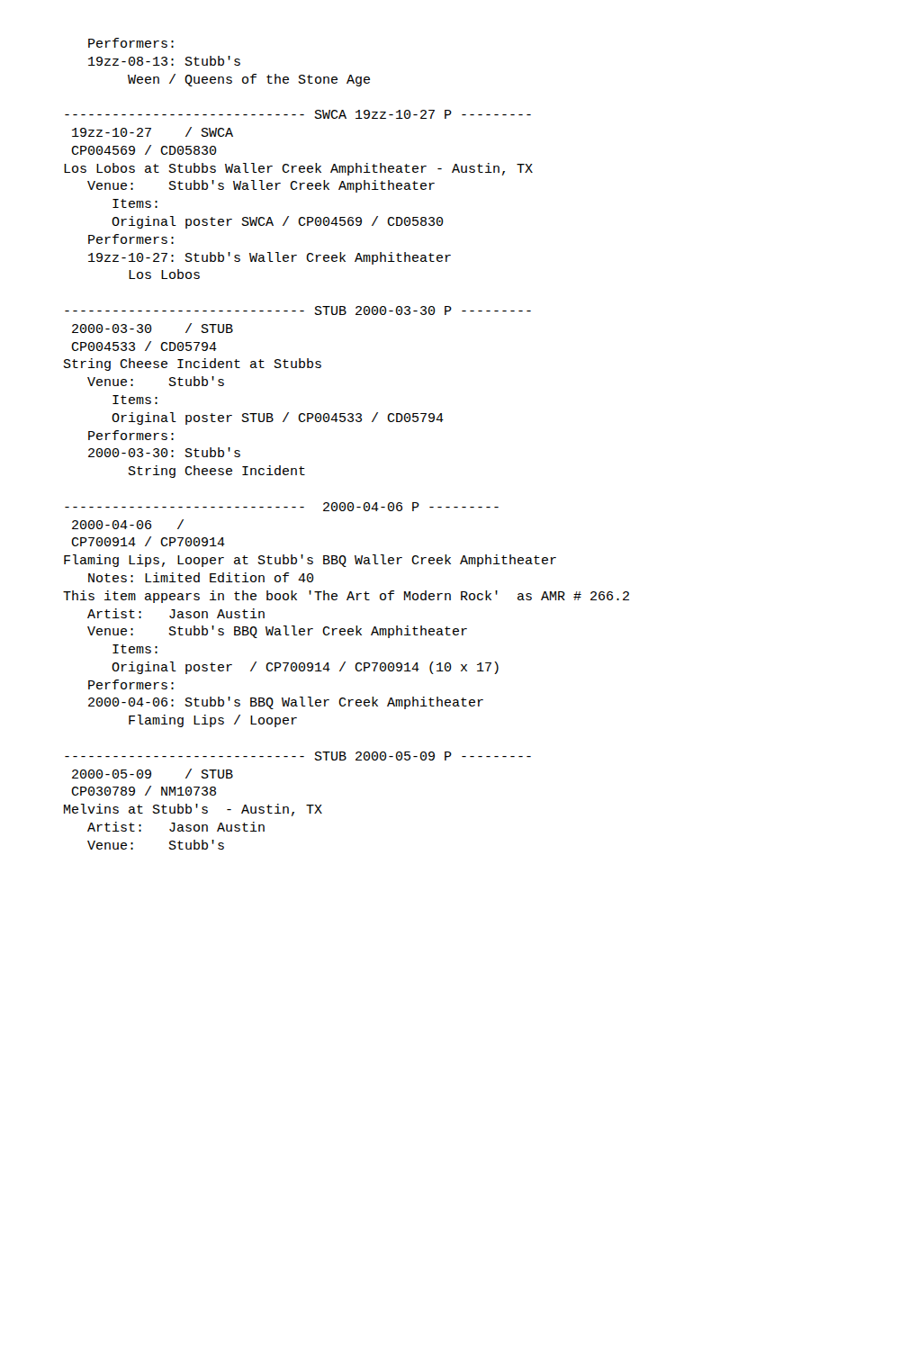Performers:
   19zz-08-13: Stubb's
        Ween / Queens of the Stone Age

------------------------------ SWCA 19zz-10-27 P ---------
 19zz-10-27    / SWCA
 CP004569 / CD05830
Los Lobos at Stubbs Waller Creek Amphitheater - Austin, TX
   Venue:    Stubb's Waller Creek Amphitheater
      Items:
      Original poster SWCA / CP004569 / CD05830
   Performers:
   19zz-10-27: Stubb's Waller Creek Amphitheater
        Los Lobos

------------------------------ STUB 2000-03-30 P ---------
 2000-03-30    / STUB
 CP004533 / CD05794
String Cheese Incident at Stubbs
   Venue:    Stubb's
      Items:
      Original poster STUB / CP004533 / CD05794
   Performers:
   2000-03-30: Stubb's
        String Cheese Incident

------------------------------  2000-04-06 P ---------
 2000-04-06   / 
 CP700914 / CP700914
Flaming Lips, Looper at Stubb's BBQ Waller Creek Amphitheater
   Notes: Limited Edition of 40
This item appears in the book 'The Art of Modern Rock'  as AMR # 266.2
   Artist:   Jason Austin
   Venue:    Stubb's BBQ Waller Creek Amphitheater
      Items:
      Original poster  / CP700914 / CP700914 (10 x 17)
   Performers:
   2000-04-06: Stubb's BBQ Waller Creek Amphitheater
        Flaming Lips / Looper

------------------------------ STUB 2000-05-09 P ---------
 2000-05-09    / STUB
 CP030789 / NM10738
Melvins at Stubb's  - Austin, TX
   Artist:   Jason Austin
   Venue:    Stubb's